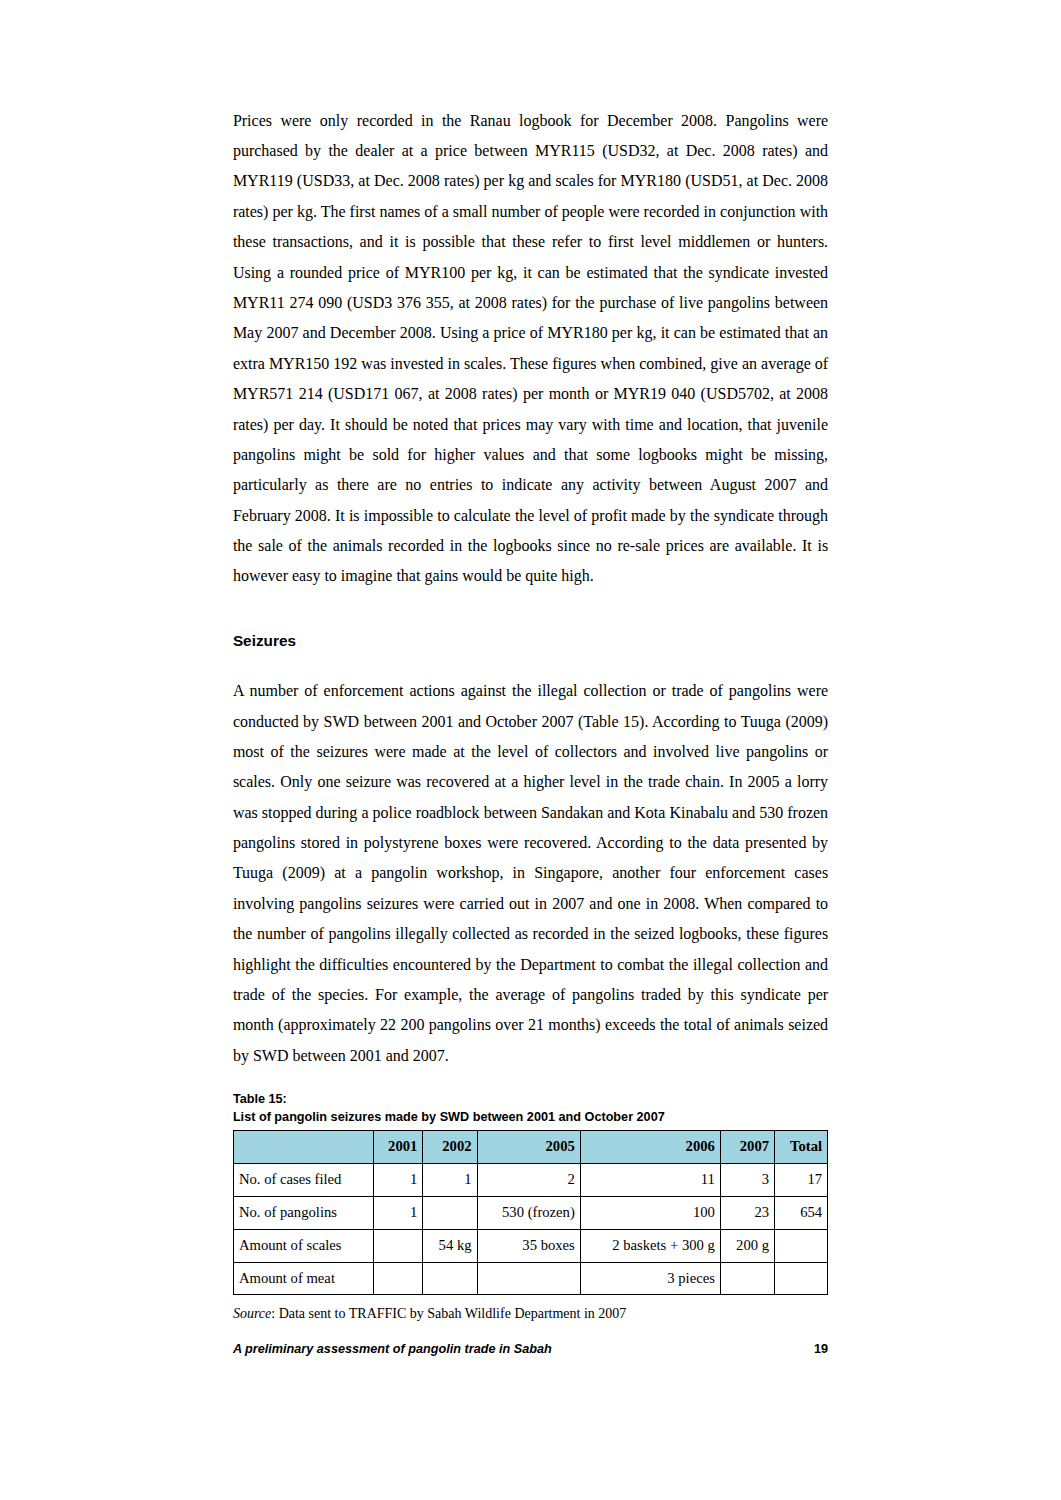Prices were only recorded in the Ranau logbook for December 2008. Pangolins were purchased by the dealer at a price between MYR115 (USD32, at Dec. 2008 rates) and MYR119 (USD33, at Dec. 2008 rates) per kg and scales for MYR180 (USD51, at Dec. 2008 rates) per kg. The first names of a small number of people were recorded in conjunction with these transactions, and it is possible that these refer to first level middlemen or hunters. Using a rounded price of MYR100 per kg, it can be estimated that the syndicate invested MYR11 274 090 (USD3 376 355, at 2008 rates) for the purchase of live pangolins between May 2007 and December 2008. Using a price of MYR180 per kg, it can be estimated that an extra MYR150 192 was invested in scales. These figures when combined, give an average of MYR571 214 (USD171 067, at 2008 rates) per month or MYR19 040 (USD5702, at 2008 rates) per day. It should be noted that prices may vary with time and location, that juvenile pangolins might be sold for higher values and that some logbooks might be missing, particularly as there are no entries to indicate any activity between August 2007 and February 2008. It is impossible to calculate the level of profit made by the syndicate through the sale of the animals recorded in the logbooks since no re-sale prices are available. It is however easy to imagine that gains would be quite high.
Seizures
A number of enforcement actions against the illegal collection or trade of pangolins were conducted by SWD between 2001 and October 2007 (Table 15). According to Tuuga (2009) most of the seizures were made at the level of collectors and involved live pangolins or scales. Only one seizure was recovered at a higher level in the trade chain. In 2005 a lorry was stopped during a police roadblock between Sandakan and Kota Kinabalu and 530 frozen pangolins stored in polystyrene boxes were recovered. According to the data presented by Tuuga (2009) at a pangolin workshop, in Singapore, another four enforcement cases involving pangolins seizures were carried out in 2007 and one in 2008. When compared to the number of pangolins illegally collected as recorded in the seized logbooks, these figures highlight the difficulties encountered by the Department to combat the illegal collection and trade of the species. For example, the average of pangolins traded by this syndicate per month (approximately 22 200 pangolins over 21 months) exceeds the total of animals seized by SWD between 2001 and 2007.
Table 15:
List of pangolin seizures made by SWD between 2001 and October 2007
| | 2001 | 2002 | 2005 | 2006 | 2007 | Total |
| --- | --- | --- | --- | --- | --- | --- |
| No. of cases filed | 1 | 1 | 2 | 11 | 3 | 17 |
| No. of pangolins | 1 | | 530 (frozen) | 100 | 23 | 654 |
| Amount of scales | | 54 kg | 35 boxes | 2 baskets + 300 g | 200 g | |
| Amount of meat | | | | 3 pieces | | |
Source: Data sent to TRAFFIC by Sabah Wildlife Department in 2007
A preliminary assessment of pangolin trade in Sabah 19